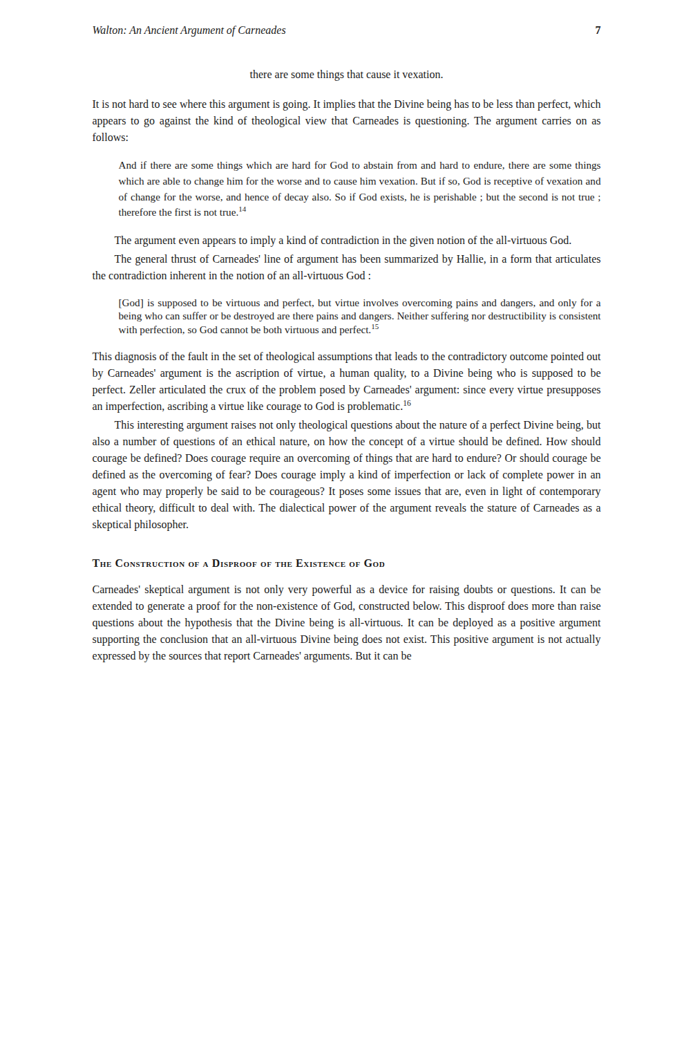Walton: An Ancient Argument of Carneades 7
there are some things that cause it vexation.
It is not hard to see where this argument is going. It implies that the Divine being has to be less than perfect, which appears to go against the kind of theological view that Carneades is questioning. The argument carries on as follows:
And if there are some things which are hard for God to abstain from and hard to endure, there are some things which are able to change him for the worse and to cause him vexation. But if so, God is receptive of vexation and of change for the worse, and hence of decay also. So if God exists, he is perishable ; but the second is not true ; therefore the first is not true.14
The argument even appears to imply a kind of contradiction in the given notion of the all-virtuous God.
The general thrust of Carneades' line of argument has been summarized by Hallie, in a form that articulates the contradiction inherent in the notion of an all-virtuous God :
[God] is supposed to be virtuous and perfect, but virtue involves overcoming pains and dangers, and only for a being who can suffer or be destroyed are there pains and dangers. Neither suffering nor destructibility is consistent with perfection, so God cannot be both virtuous and perfect.15
This diagnosis of the fault in the set of theological assumptions that leads to the contradictory outcome pointed out by Carneades' argument is the ascription of virtue, a human quality, to a Divine being who is supposed to be perfect. Zeller articulated the crux of the problem posed by Carneades' argument: since every virtue presupposes an imperfection, ascribing a virtue like courage to God is problematic.16
This interesting argument raises not only theological questions about the nature of a perfect Divine being, but also a number of questions of an ethical nature, on how the concept of a virtue should be defined. How should courage be defined? Does courage require an overcoming of things that are hard to endure? Or should courage be defined as the overcoming of fear? Does courage imply a kind of imperfection or lack of complete power in an agent who may properly be said to be courageous? It poses some issues that are, even in light of contemporary ethical theory, difficult to deal with. The dialectical power of the argument reveals the stature of Carneades as a skeptical philosopher.
The Construction of a Disproof of the Existence of God
Carneades' skeptical argument is not only very powerful as a device for raising doubts or questions. It can be extended to generate a proof for the non-existence of God, constructed below. This disproof does more than raise questions about the hypothesis that the Divine being is all-virtuous. It can be deployed as a positive argument supporting the conclusion that an all-virtuous Divine being does not exist. This positive argument is not actually expressed by the sources that report Carneades' arguments. But it can be